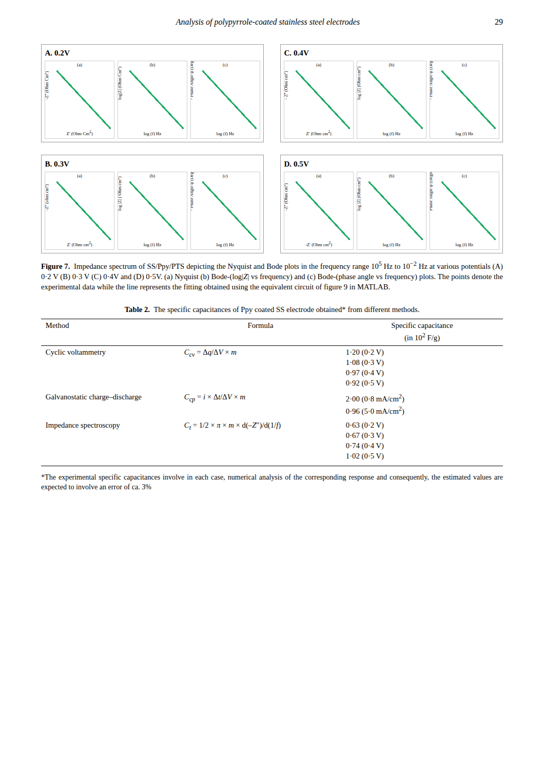Analysis of polypyrrole-coated stainless steel electrodes 29
A. 0.2V
(a) -Z'' (Ohm Cm2) Z' (Ohm Cm2)
(b) log|Z| (Ohm Cm2) log (f) Hz
(c) - Phase Angle φ (Degrees) log (f) Hz
C. 0.4V
(a) - Z'' (Ohm cm2) Z' (Ohm cm2)
(b) log |Z| (Ohm cm2) log (f) Hz
(c) - Phase Angle φ (Degrees) log (f) Hz
B. 0.3V
(a) -Z'' (ohm cm2) Z' (Ohm cm2)
(b) log |Z| ( Ohm cm2) log (f) Hz
(c) - Phase Angle φ (Degrees) log (f) Hz
D. 0.5V
(a) -Z'' (Ohm cm2) -Z' (Ohm cm2)
(b) log |Z| (Ohm cm2) log (f) Hz
(c) Phase Angle φ (Degrees) log (f) Hz
Figure 7. Impedance spectrum of SS/Ppy/PTS depicting the Nyquist and Bode plots in the frequency range 105 Hz to 10−2 Hz at various potentials (A) 0·2 V (B) 0·3 V (C) 0·4V and (D) 0·5V. (a) Nyquist (b) Bode-(log|Z| vs frequency) and (c) Bode-(phase angle vs frequency) plots. The points denote the experimental data while the line represents the fitting obtained using the equivalent circuit of figure 9 in MATLAB.
Table 2. The specific capacitances of Ppy coated SS electrode obtained* from different methods.
| Method | Formula | Specific capacitance (in 10 2 F/g) |
| --- | --- | --- |
| Cyclic voltammetry | C cv = Δ q /Δ V × m | 1·20 (0·2 V) 1·08 (0·3 V) 0·97 (0·4 V) 0·92 (0·5 V) |
| Galvanostatic charge–discharge | C cp = i × Δ t /Δ V × m | 2·00 (0·8 mA/cm 2 ) 0·96 (5·0 mA/cm 2 ) |
| Impedance spectroscopy | C t = 1/2 × π × m × d(– Z ″)/d(1/ f ) | 0·63 (0·2 V) 0·67 (0·3 V) 0·74 (0·4 V) 1·02 (0·5 V) |
*The experimental specific capacitances involve in each case, numerical analysis of the corresponding response and consequently, the estimated values are expected to involve an error of ca. 3%